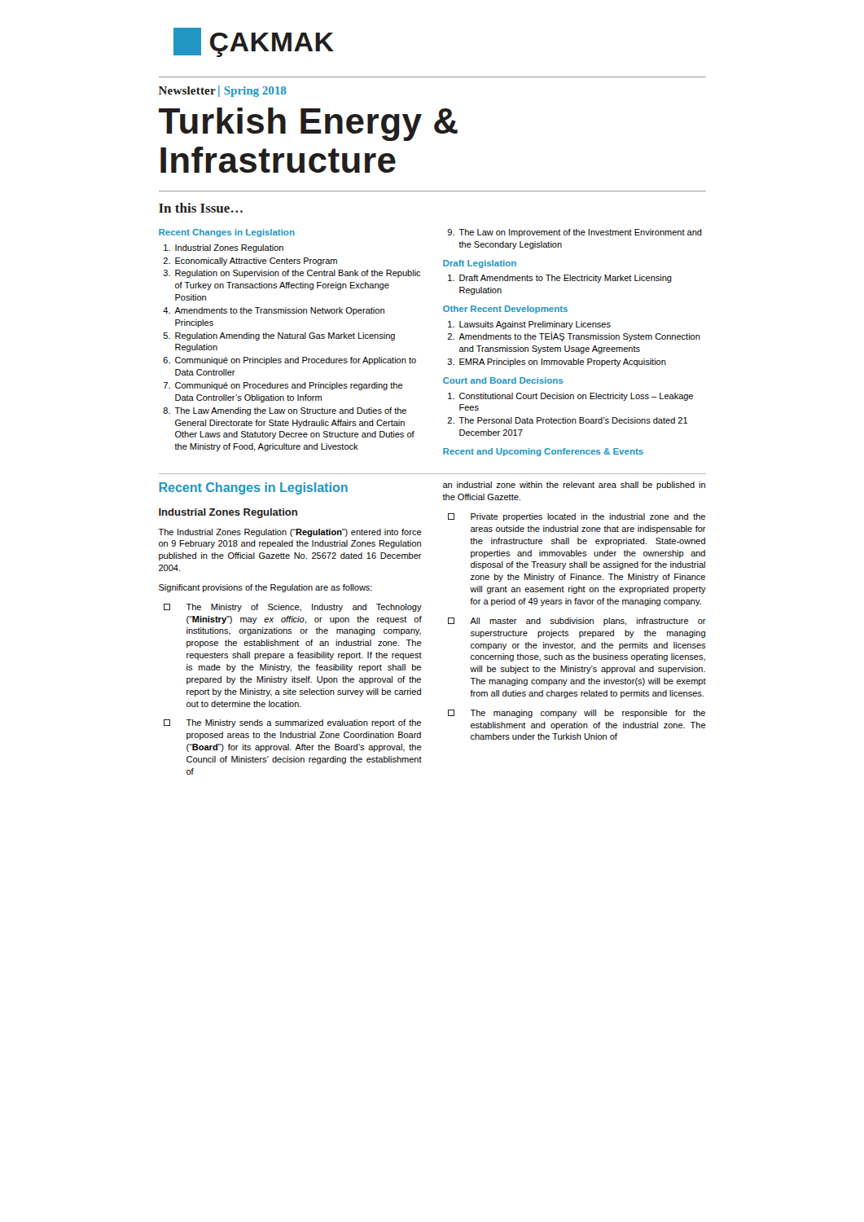ÇAKMAK
Newsletter|Spring 2018
Turkish Energy &
Infrastructure
In this Issue…
Recent Changes in Legislation
Industrial Zones Regulation
Economically Attractive Centers Program
Regulation on Supervision of the Central Bank of the Republic of Turkey on Transactions Affecting Foreign Exchange Position
Amendments to the Transmission Network Operation Principles
Regulation Amending the Natural Gas Market Licensing Regulation
Communiqué on Principles and Procedures for Application to Data Controller
Communiqué on Procedures and Principles regarding the Data Controller’s Obligation to Inform
The Law Amending the Law on Structure and Duties of the General Directorate for State Hydraulic Affairs and Certain Other Laws and Statutory Decree on Structure and Duties of the Ministry of Food, Agriculture and Livestock
The Law on Improvement of the Investment Environment and the Secondary Legislation
Draft Legislation
Draft Amendments to The Electricity Market Licensing Regulation
Other Recent Developments
Lawsuits Against Preliminary Licenses
Amendments to the TEİAŞ Transmission System Connection and Transmission System Usage Agreements
EMRA Principles on Immovable Property Acquisition
Court and Board Decisions
Constitutional Court Decision on Electricity Loss – Leakage Fees
The Personal Data Protection Board’s Decisions dated 21 December 2017
Recent and Upcoming Conferences & Events
Recent Changes in Legislation
Industrial Zones Regulation
The Industrial Zones Regulation (“Regulation”) entered into force on 9 February 2018 and repealed the Industrial Zones Regulation published in the Official Gazette No. 25672 dated 16 December 2004.
Significant provisions of the Regulation are as follows:
The Ministry of Science, Industry and Technology (“Ministry”) may ex officio, or upon the request of institutions, organizations or the managing company, propose the establishment of an industrial zone. The requesters shall prepare a feasibility report. If the request is made by the Ministry, the feasibility report shall be prepared by the Ministry itself. Upon the approval of the report by the Ministry, a site selection survey will be carried out to determine the location.
The Ministry sends a summarized evaluation report of the proposed areas to the Industrial Zone Coordination Board (“Board”) for its approval. After the Board’s approval, the Council of Ministers’ decision regarding the establishment of
an industrial zone within the relevant area shall be published in the Official Gazette.
Private properties located in the industrial zone and the areas outside the industrial zone that are indispensable for the infrastructure shall be expropriated. State-owned properties and immovables under the ownership and disposal of the Treasury shall be assigned for the industrial zone by the Ministry of Finance. The Ministry of Finance will grant an easement right on the expropriated property for a period of 49 years in favor of the managing company.
All master and subdivision plans, infrastructure or superstructure projects prepared by the managing company or the investor, and the permits and licenses concerning those, such as the business operating licenses, will be subject to the Ministry’s approval and supervision. The managing company and the investor(s) will be exempt from all duties and charges related to permits and licenses.
The managing company will be responsible for the establishment and operation of the industrial zone. The chambers under the Turkish Union of